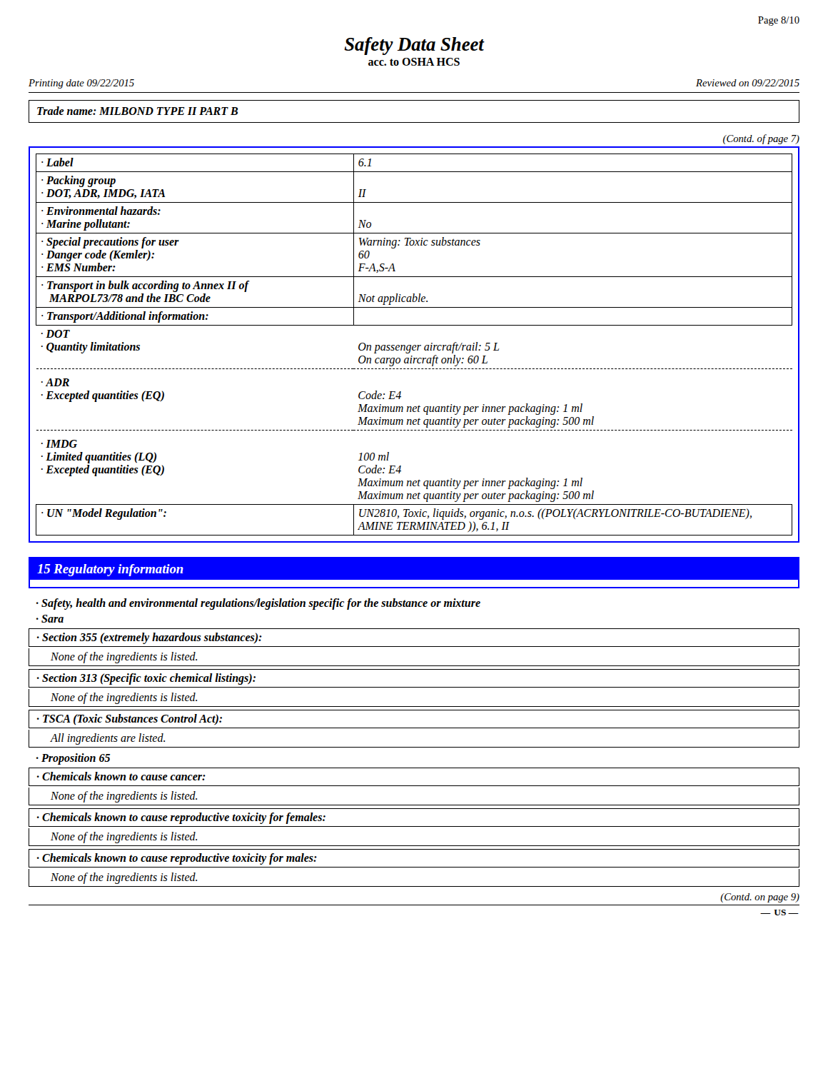Page 8/10
Safety Data Sheet
acc. to OSHA HCS
Printing date 09/22/2015 Reviewed on 09/22/2015
Trade name: MILBOND TYPE II PART B
(Contd. of page 7)
| · Label | 6.1 |
| · Packing group · DOT, ADR, IMDG, IATA | II |
| · Environmental hazards: · Marine pollutant: | No |
| · Special precautions for user · Danger code (Kemler): · EMS Number: | Warning: Toxic substances 60 F-A,S-A |
| · Transport in bulk according to Annex II of MARPOL73/78 and the IBC Code | Not applicable. |
| · Transport/Additional information: | |
| · DOT · Quantity limitations | On passenger aircraft/rail: 5 L On cargo aircraft only: 60 L |
| · ADR · Excepted quantities (EQ) | Code: E4 Maximum net quantity per inner packaging: 1 ml Maximum net quantity per outer packaging: 500 ml |
| · IMDG · Limited quantities (LQ) · Excepted quantities (EQ) | 100 ml Code: E4 Maximum net quantity per inner packaging: 1 ml Maximum net quantity per outer packaging: 500 ml |
| · UN "Model Regulation": | UN2810, Toxic, liquids, organic, n.o.s. ((POLY(ACRYLONITRILE-CO-BUTADIENE), AMINE TERMINATED )), 6.1, II |
15 Regulatory information
· Safety, health and environmental regulations/legislation specific for the substance or mixture
· Sara
· Section 355 (extremely hazardous substances):
None of the ingredients is listed.
· Section 313 (Specific toxic chemical listings):
None of the ingredients is listed.
· TSCA (Toxic Substances Control Act):
All ingredients are listed.
· Proposition 65
· Chemicals known to cause cancer:
None of the ingredients is listed.
· Chemicals known to cause reproductive toxicity for females:
None of the ingredients is listed.
· Chemicals known to cause reproductive toxicity for males:
None of the ingredients is listed.
(Contd. on page 9)
— US —